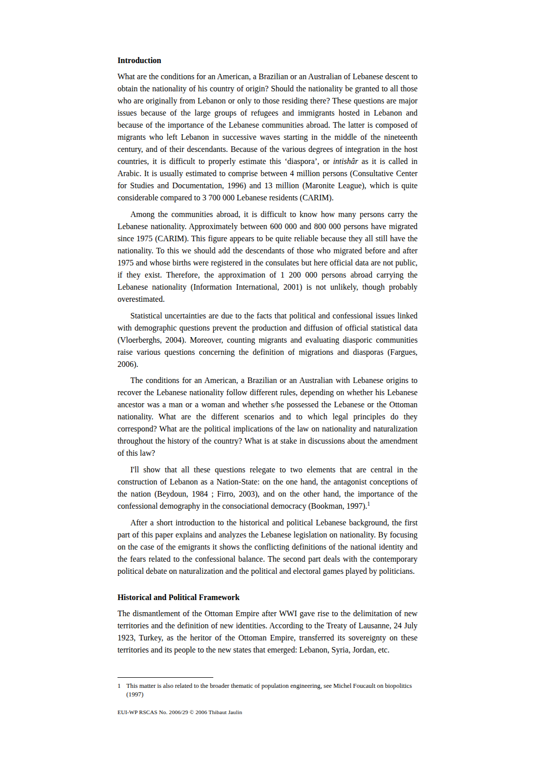Introduction
What are the conditions for an American, a Brazilian or an Australian of Lebanese descent to obtain the nationality of his country of origin? Should the nationality be granted to all those who are originally from Lebanon or only to those residing there? These questions are major issues because of the large groups of refugees and immigrants hosted in Lebanon and because of the importance of the Lebanese communities abroad. The latter is composed of migrants who left Lebanon in successive waves starting in the middle of the nineteenth century, and of their descendants. Because of the various degrees of integration in the host countries, it is difficult to properly estimate this ‘diaspora’, or intishâr as it is called in Arabic. It is usually estimated to comprise between 4 million persons (Consultative Center for Studies and Documentation, 1996) and 13 million (Maronite League), which is quite considerable compared to 3 700 000 Lebanese residents (CARIM).
Among the communities abroad, it is difficult to know how many persons carry the Lebanese nationality. Approximately between 600 000 and 800 000 persons have migrated since 1975 (CARIM). This figure appears to be quite reliable because they all still have the nationality. To this we should add the descendants of those who migrated before and after 1975 and whose births were registered in the consulates but here official data are not public, if they exist. Therefore, the approximation of 1 200 000 persons abroad carrying the Lebanese nationality (Information International, 2001) is not unlikely, though probably overestimated.
Statistical uncertainties are due to the facts that political and confessional issues linked with demographic questions prevent the production and diffusion of official statistical data (Vloerberghs, 2004). Moreover, counting migrants and evaluating diasporic communities raise various questions concerning the definition of migrations and diasporas (Fargues, 2006).
The conditions for an American, a Brazilian or an Australian with Lebanese origins to recover the Lebanese nationality follow different rules, depending on whether his Lebanese ancestor was a man or a woman and whether s/he possessed the Lebanese or the Ottoman nationality. What are the different scenarios and to which legal principles do they correspond? What are the political implications of the law on nationality and naturalization throughout the history of the country? What is at stake in discussions about the amendment of this law?
I'll show that all these questions relegate to two elements that are central in the construction of Lebanon as a Nation-State: on the one hand, the antagonist conceptions of the nation (Beydoun, 1984 ; Firro, 2003), and on the other hand, the importance of the confessional demography in the consociational democracy (Bookman, 1997).1
After a short introduction to the historical and political Lebanese background, the first part of this paper explains and analyzes the Lebanese legislation on nationality. By focusing on the case of the emigrants it shows the conflicting definitions of the national identity and the fears related to the confessional balance. The second part deals with the contemporary political debate on naturalization and the political and electoral games played by politicians.
Historical and Political Framework
The dismantlement of the Ottoman Empire after WWI gave rise to the delimitation of new territories and the definition of new identities. According to the Treaty of Lausanne, 24 July 1923, Turkey, as the heritor of the Ottoman Empire, transferred its sovereignty on these territories and its people to the new states that emerged: Lebanon, Syria, Jordan, etc.
1 This matter is also related to the broader thematic of population engineering, see Michel Foucault on biopolitics (1997)
EUI-WP RSCAS No. 2006/29 © 2006 Thibaut Jaulin